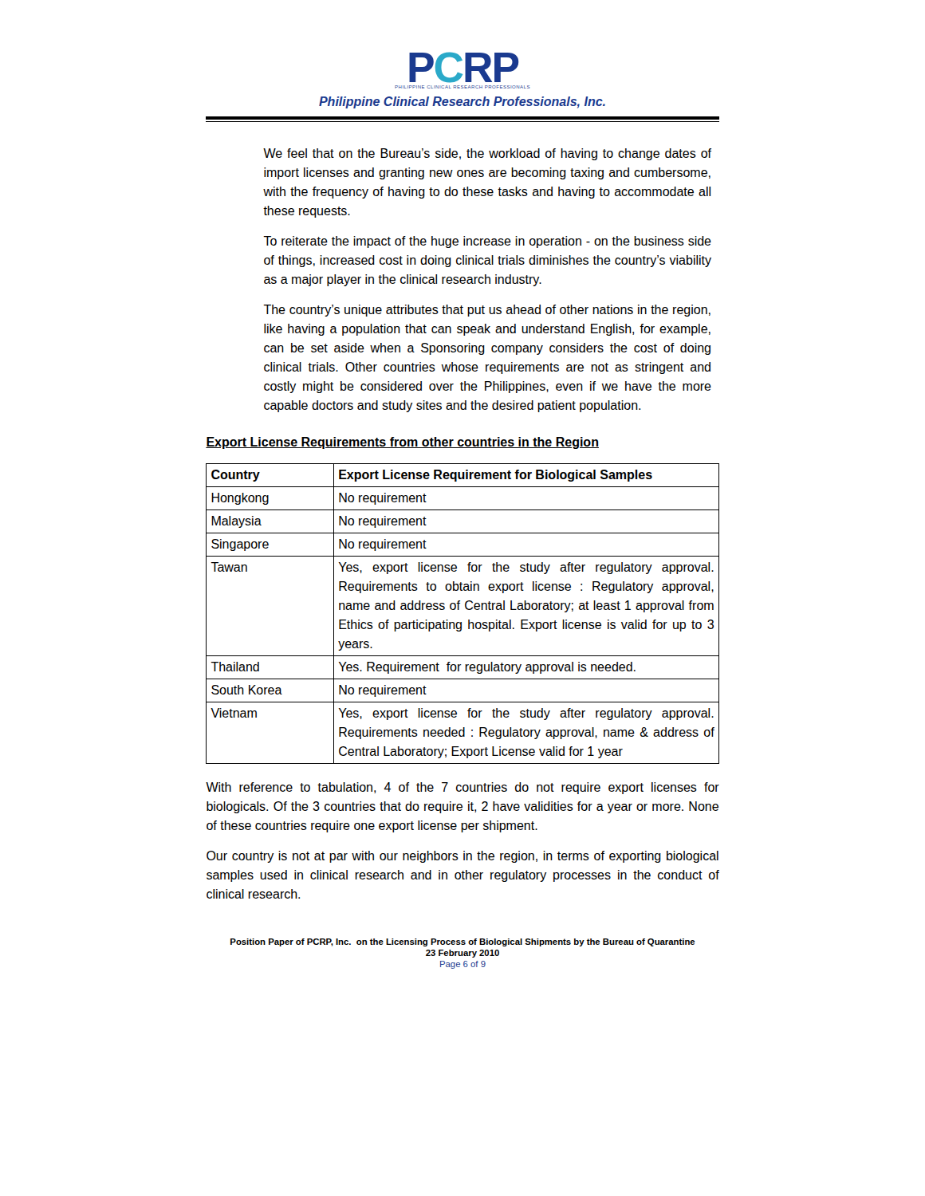PCRP
PHILIPPINE CLINICAL RESEARCH PROFESSIONALS
Philippine Clinical Research Professionals, Inc.
We feel that on the Bureau’s side, the workload of having to change dates of import licenses and granting new ones are becoming taxing and cumbersome, with the frequency of having to do these tasks and having to accommodate all these requests.
To reiterate the impact of the huge increase in operation - on the business side of things, increased cost in doing clinical trials diminishes the country’s viability as a major player in the clinical research industry.
The country’s unique attributes that put us ahead of other nations in the region, like having a population that can speak and understand English, for example, can be set aside when a Sponsoring company considers the cost of doing clinical trials. Other countries whose requirements are not as stringent and costly might be considered over the Philippines, even if we have the more capable doctors and study sites and the desired patient population.
Export License Requirements from other countries in the Region
| Country | Export License Requirement for Biological Samples |
| --- | --- |
| Hongkong | No requirement |
| Malaysia | No requirement |
| Singapore | No requirement |
| Tawan | Yes, export license for the study after regulatory approval. Requirements to obtain export license : Regulatory approval, name and address of Central Laboratory; at least 1 approval from Ethics of participating hospital. Export license is valid for up to 3 years. |
| Thailand | Yes. Requirement for regulatory approval is needed. |
| South Korea | No requirement |
| Vietnam | Yes, export license for the study after regulatory approval. Requirements needed : Regulatory approval, name & address of Central Laboratory; Export License valid for 1 year |
With reference to tabulation, 4 of the 7 countries do not require export licenses for biologicals. Of the 3 countries that do require it, 2 have validities for a year or more. None of these countries require one export license per shipment.
Our country is not at par with our neighbors in the region, in terms of exporting biological samples used in clinical research and in other regulatory processes in the conduct of clinical research.
Position Paper of PCRP, Inc. on the Licensing Process of Biological Shipments by the Bureau of Quarantine
23 February 2010
Page 6 of 9